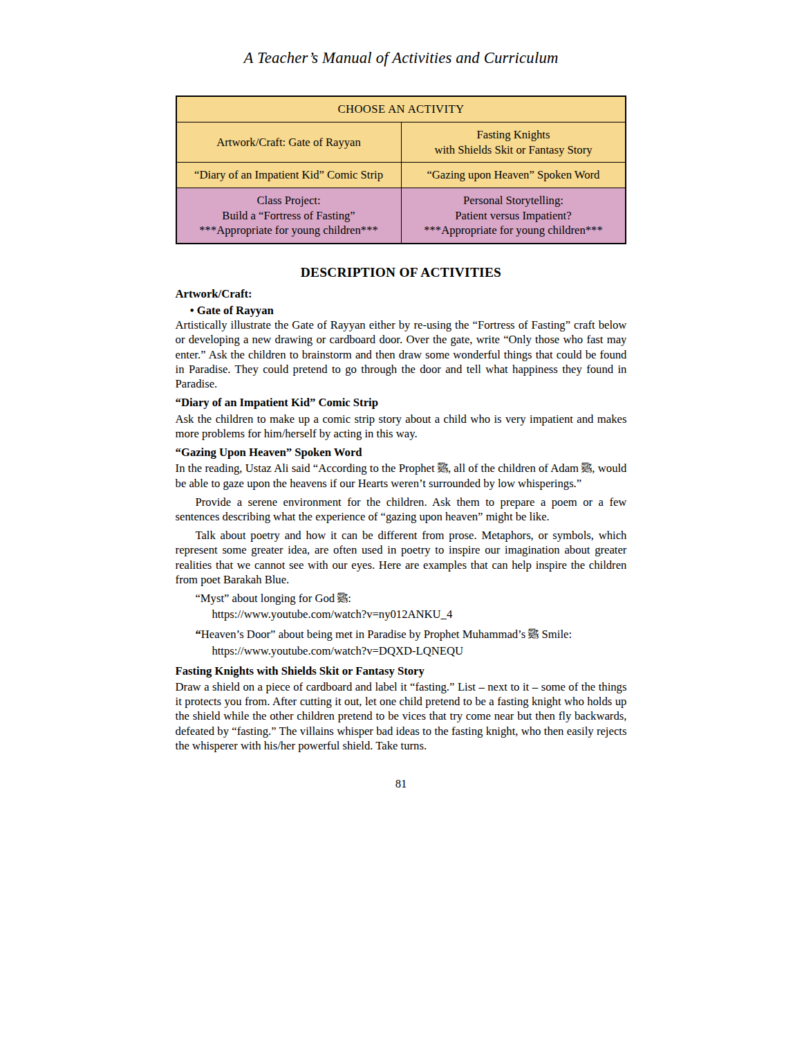A Teacher’s Manual of Activities and Curriculum
| CHOOSE AN ACTIVITY |
| Artwork/Craft: Gate of Rayyan | Fasting Knights with Shields Skit or Fantasy Story |
| “Diary of an Impatient Kid” Comic Strip | “Gazing upon Heaven” Spoken Word |
| Class Project: Build a “Fortress of Fasting” ***Appropriate for young children*** | Personal Storytelling: Patient versus Impatient? ***Appropriate for young children*** |
DESCRIPTION OF ACTIVITIES
Artwork/Craft:
• Gate of Rayyan
Artistically illustrate the Gate of Rayyan either by re-using the “Fortress of Fasting” craft below or developing a new drawing or cardboard door. Over the gate, write “Only those who fast may enter.” Ask the children to brainstorm and then draw some wonderful things that could be found in Paradise. They could pretend to go through the door and tell what happiness they found in Paradise.
“Diary of an Impatient Kid” Comic Strip
Ask the children to make up a comic strip story about a child who is very impatient and makes more problems for him/herself by acting in this way.
“Gazing Upon Heaven” Spoken Word
In the reading, Ustaz Ali said “According to the Prophet ﷺ, all of the children of Adam ﷺ, would be able to gaze upon the heavens if our Hearts weren’t surrounded by low whisperings.”
Provide a serene environment for the children. Ask them to prepare a poem or a few sentences describing what the experience of “gazing upon heaven” might be like.
Talk about poetry and how it can be different from prose. Metaphors, or symbols, which represent some greater idea, are often used in poetry to inspire our imagination about greater realities that we cannot see with our eyes. Here are examples that can help inspire the children from poet Barakah Blue.
“Myst” about longing for God ﷺ:
https://www.youtube.com/watch?v=ny012ANKU_4
“Heaven’s Door” about being met in Paradise by Prophet Muhammad’s ﷺ Smile:
https://www.youtube.com/watch?v=DQXD-LQNEQU
Fasting Knights with Shields Skit or Fantasy Story
Draw a shield on a piece of cardboard and label it “fasting.” List – next to it – some of the things it protects you from. After cutting it out, let one child pretend to be a fasting knight who holds up the shield while the other children pretend to be vices that try come near but then fly backwards, defeated by “fasting.” The villains whisper bad ideas to the fasting knight, who then easily rejects the whisperer with his/her powerful shield. Take turns.
81